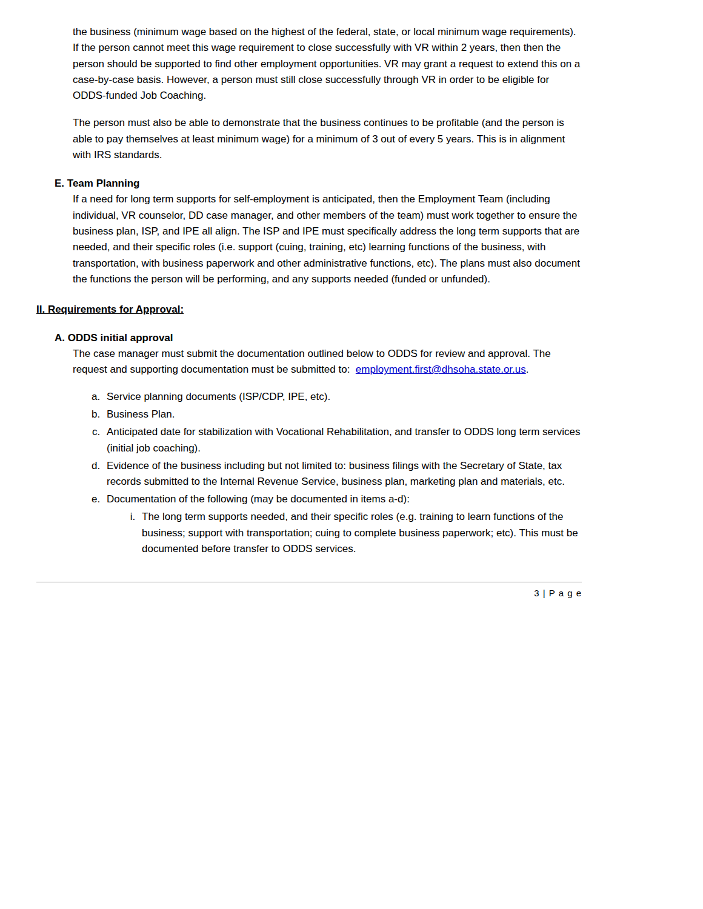the business (minimum wage based on the highest of the federal, state, or local minimum wage requirements). If the person cannot meet this wage requirement to close successfully with VR within 2 years, then then the person should be supported to find other employment opportunities. VR may grant a request to extend this on a case-by-case basis. However, a person must still close successfully through VR in order to be eligible for ODDS-funded Job Coaching.
The person must also be able to demonstrate that the business continues to be profitable (and the person is able to pay themselves at least minimum wage) for a minimum of 3 out of every 5 years. This is in alignment with IRS standards.
E. Team Planning
If a need for long term supports for self-employment is anticipated, then the Employment Team (including individual, VR counselor, DD case manager, and other members of the team) must work together to ensure the business plan, ISP, and IPE all align. The ISP and IPE must specifically address the long term supports that are needed, and their specific roles (i.e. support (cuing, training, etc) learning functions of the business, with transportation, with business paperwork and other administrative functions, etc). The plans must also document the functions the person will be performing, and any supports needed (funded or unfunded).
II. Requirements for Approval:
A. ODDS initial approval
The case manager must submit the documentation outlined below to ODDS for review and approval. The request and supporting documentation must be submitted to: employment.first@dhsoha.state.or.us.
Service planning documents (ISP/CDP, IPE, etc).
Business Plan.
Anticipated date for stabilization with Vocational Rehabilitation, and transfer to ODDS long term services (initial job coaching).
Evidence of the business including but not limited to: business filings with the Secretary of State, tax records submitted to the Internal Revenue Service, business plan, marketing plan and materials, etc.
Documentation of the following (may be documented in items a-d):
The long term supports needed, and their specific roles (e.g. training to learn functions of the business; support with transportation; cuing to complete business paperwork; etc). This must be documented before transfer to ODDS services.
3 | P a g e